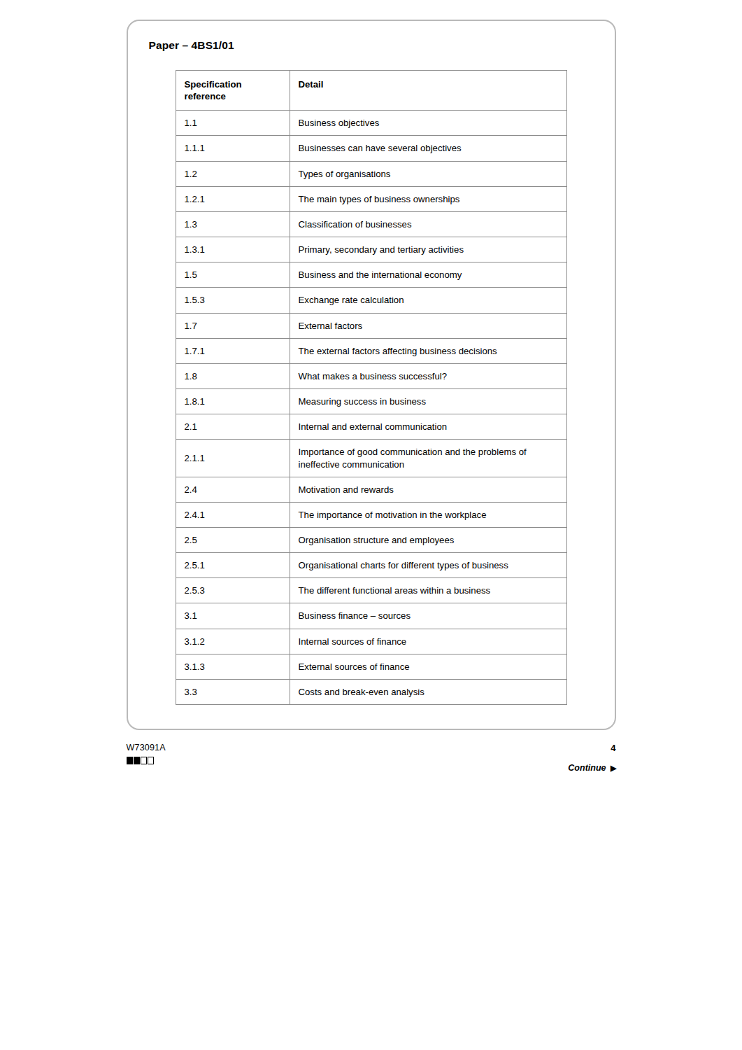Paper – 4BS1/01
| Specification reference | Detail |
| --- | --- |
| 1.1 | Business objectives |
| 1.1.1 | Businesses can have several objectives |
| 1.2 | Types of organisations |
| 1.2.1 | The main types of business ownerships |
| 1.3 | Classification of businesses |
| 1.3.1 | Primary, secondary and tertiary activities |
| 1.5 | Business and the international economy |
| 1.5.3 | Exchange rate calculation |
| 1.7 | External factors |
| 1.7.1 | The external factors affecting business decisions |
| 1.8 | What makes a business successful? |
| 1.8.1 | Measuring success in business |
| 2.1 | Internal and external communication |
| 2.1.1 | Importance of good communication and the problems of ineffective communication |
| 2.4 | Motivation and rewards |
| 2.4.1 | The importance of motivation in the workplace |
| 2.5 | Organisation structure and employees |
| 2.5.1 | Organisational charts for different types of business |
| 2.5.3 | The different functional areas within a business |
| 3.1 | Business finance – sources |
| 3.1.2 | Internal sources of finance |
| 3.1.3 | External sources of finance |
| 3.3 | Costs and break-even analysis |
W73091A
4
Continue ▶